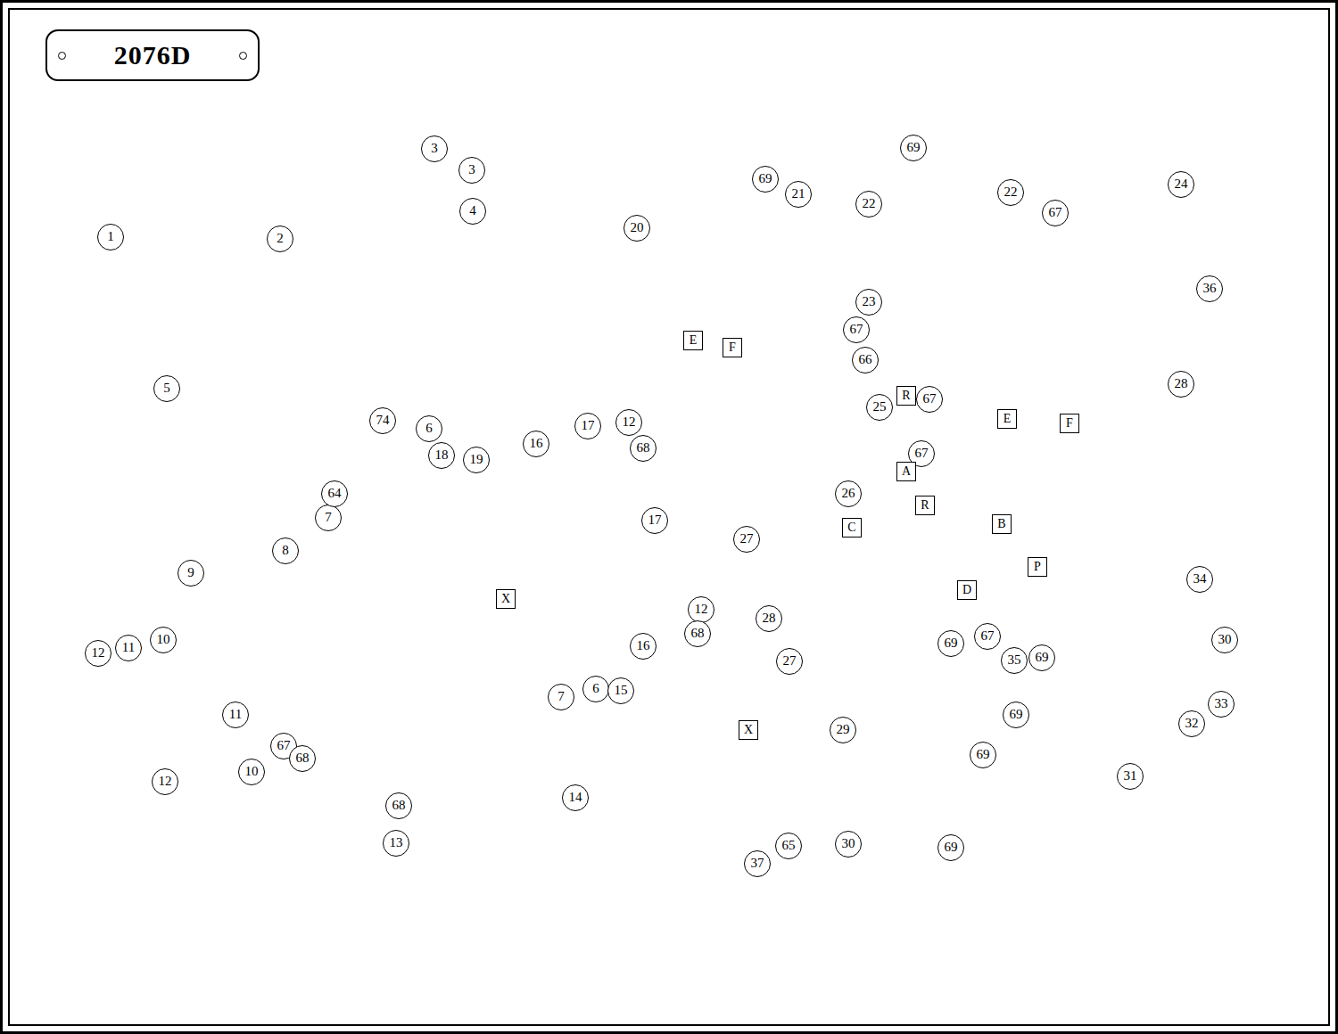2076D
Drawing 2076D — exploded parts diagram
1
2
3
3
4
5
6
6
7
7
8
9
10
10
11
11
12
12
12
12
13
14
15
16
16
17
17
18
19
20
21
22
22
23
24
25
26
27
27
28
28
29
30
30
31
32
33
34
35
36
37
64
65
66
67
67
67
67
67
67
68
68
68
68
69
69
69
69
69
69
69
74
E
F
R
A
R
E
F
B
P
D
C
X
X